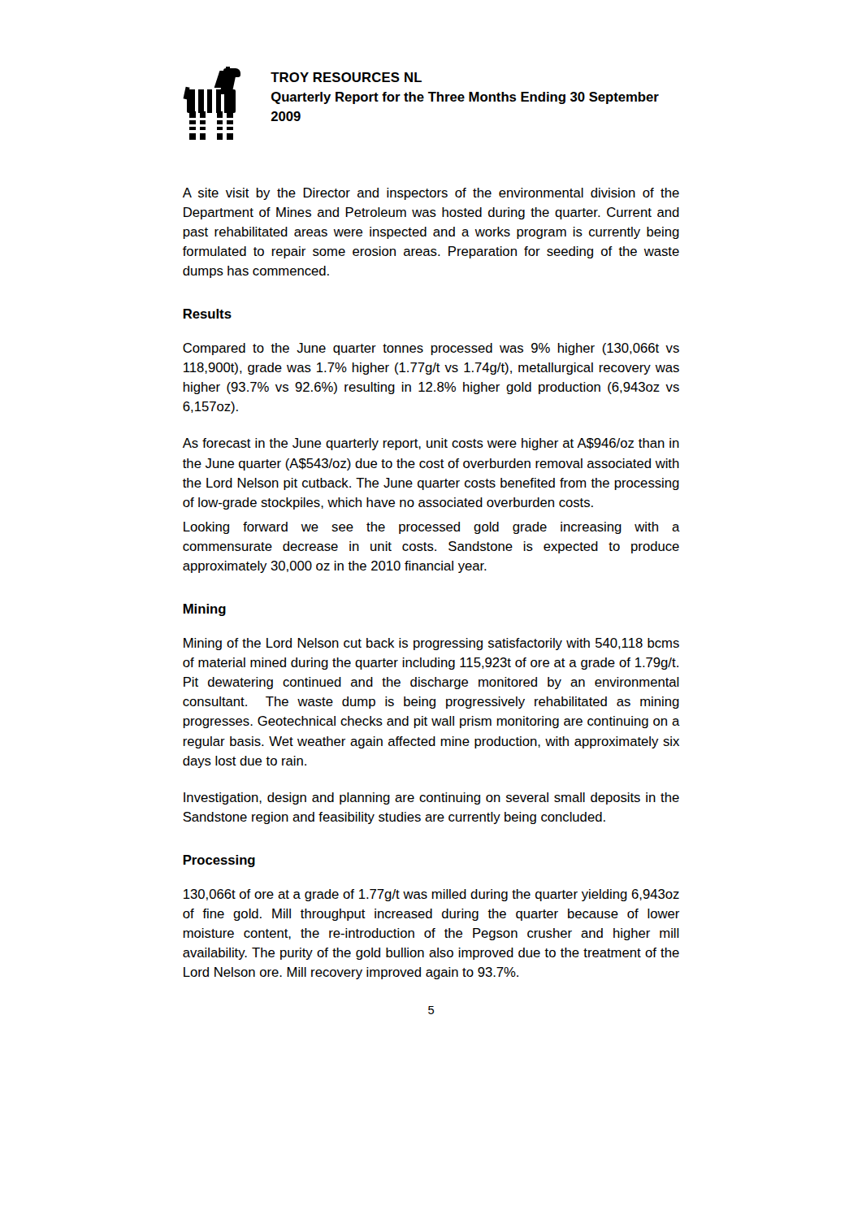TROY RESOURCES NL
Quarterly Report for the Three Months Ending 30 September 2009
A site visit by the Director and inspectors of the environmental division of the Department of Mines and Petroleum was hosted during the quarter. Current and past rehabilitated areas were inspected and a works program is currently being formulated to repair some erosion areas. Preparation for seeding of the waste dumps has commenced.
Results
Compared to the June quarter tonnes processed was 9% higher (130,066t vs 118,900t), grade was 1.7% higher (1.77g/t vs 1.74g/t), metallurgical recovery was higher (93.7% vs 92.6%) resulting in 12.8% higher gold production (6,943oz vs 6,157oz).
As forecast in the June quarterly report, unit costs were higher at A$946/oz than in the June quarter (A$543/oz) due to the cost of overburden removal associated with the Lord Nelson pit cutback. The June quarter costs benefited from the processing of low-grade stockpiles, which have no associated overburden costs.
Looking forward we see the processed gold grade increasing with a commensurate decrease in unit costs. Sandstone is expected to produce approximately 30,000 oz in the 2010 financial year.
Mining
Mining of the Lord Nelson cut back is progressing satisfactorily with 540,118 bcms of material mined during the quarter including 115,923t of ore at a grade of 1.79g/t. Pit dewatering continued and the discharge monitored by an environmental consultant. The waste dump is being progressively rehabilitated as mining progresses. Geotechnical checks and pit wall prism monitoring are continuing on a regular basis. Wet weather again affected mine production, with approximately six days lost due to rain.
Investigation, design and planning are continuing on several small deposits in the Sandstone region and feasibility studies are currently being concluded.
Processing
130,066t of ore at a grade of 1.77g/t was milled during the quarter yielding 6,943oz of fine gold. Mill throughput increased during the quarter because of lower moisture content, the re-introduction of the Pegson crusher and higher mill availability. The purity of the gold bullion also improved due to the treatment of the Lord Nelson ore. Mill recovery improved again to 93.7%.
5